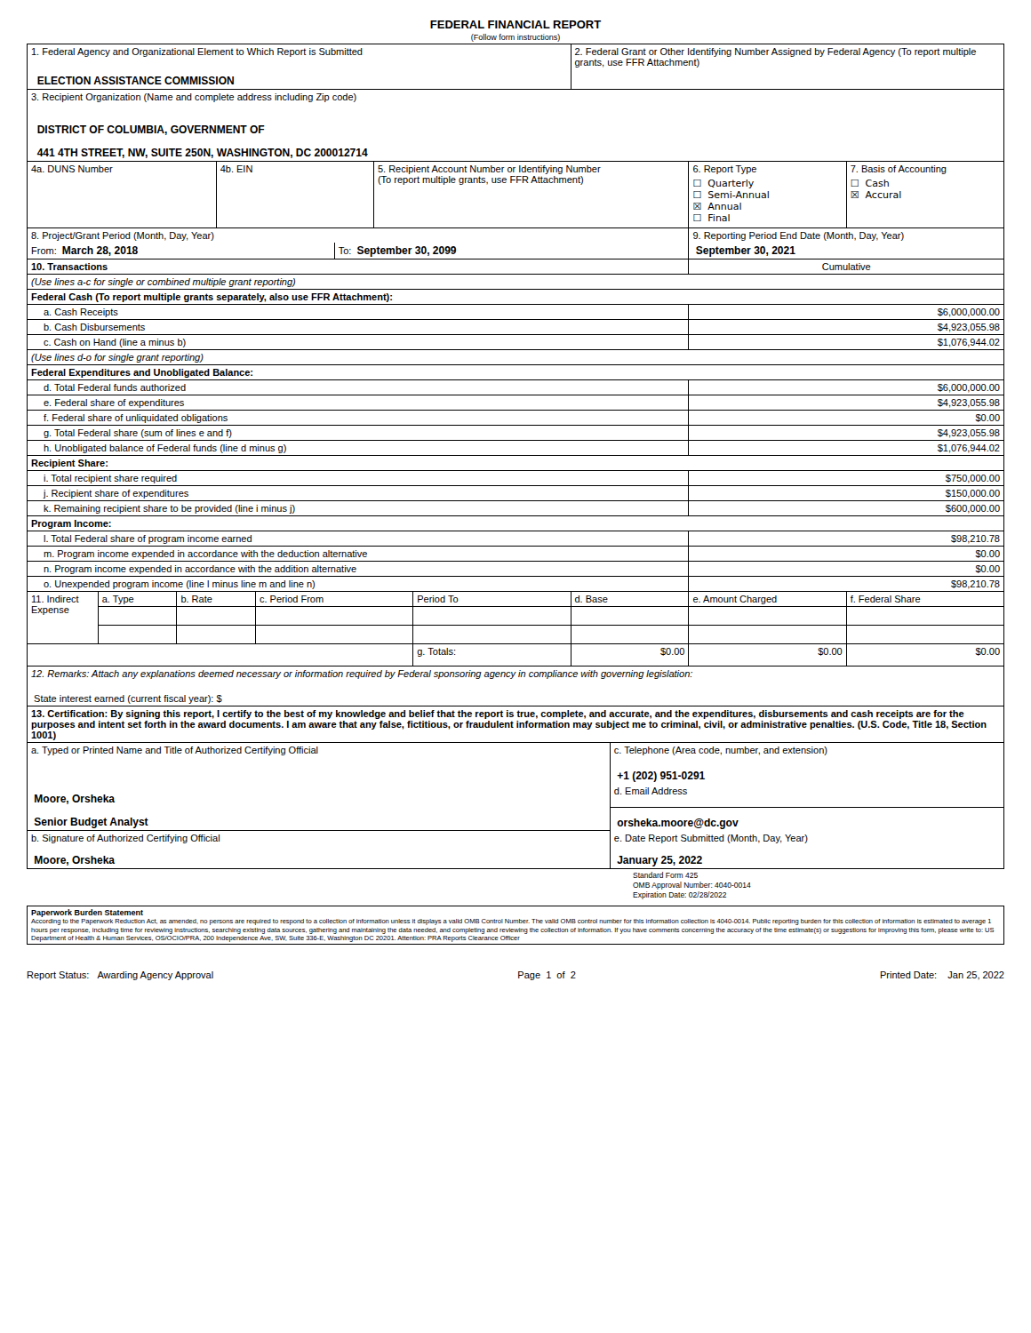FEDERAL FINANCIAL REPORT
(Follow form instructions)
| 1. Federal Agency and Organizational Element to Which Report is Submitted | 2. Federal Grant or Other Identifying Number Assigned by Federal Agency (To report multiple grants, use FFR Attachment) |
| ELECTION ASSISTANCE COMMISSION |
| 3. Recipient Organization (Name and complete address including Zip code) |
| DISTRICT OF COLUMBIA, GOVERNMENT OF |
| 441 4TH STREET, NW, SUITE 250N, WASHINGTON, DC 200012714 |
| 4a. DUNS Number | 4b. EIN | 5. Recipient Account Number or Identifying Number (To report multiple grants, use FFR Attachment) | 6. Report Type ☐ Quarterly ☐ Semi-Annual ☒ Annual ☐ Final | 7. Basis of Accounting ☐ Cash ☒ Accural |
| 8. Project/Grant Period (Month, Day, Year) | 9. Reporting Period End Date (Month, Day, Year) |
| From: March 28, 2018 | To: September 30, 2099 | September 30, 2021 |
| 10. Transactions | Cumulative |
| (Use lines a-c for single or combined multiple grant reporting) |
| Federal Cash (To report multiple grants separately, also use FFR Attachment): |
| a. Cash Receipts | $6,000,000.00 |
| b. Cash Disbursements | $4,923,055.98 |
| c. Cash on Hand (line a minus b) | $1,076,944.02 |
| (Use lines d-o for single grant reporting) |
| Federal Expenditures and Unobligated Balance: |
| d. Total Federal funds authorized | $6,000,000.00 |
| e. Federal share of expenditures | $4,923,055.98 |
| f. Federal share of unliquidated obligations | $0.00 |
| g. Total Federal share (sum of lines e and f) | $4,923,055.98 |
| h. Unobligated balance of Federal funds (line d minus g) | $1,076,944.02 |
| Recipient Share: |
| i. Total recipient share required | $750,000.00 |
| j. Recipient share of expenditures | $150,000.00 |
| k. Remaining recipient share to be provided (line i minus j) | $600,000.00 |
| Program Income: |
| l. Total Federal share of program income earned | $98,210.78 |
| m. Program income expended in accordance with the deduction alternative | $0.00 |
| n. Program income expended in accordance with the addition alternative | $0.00 |
| o. Unexpended program income (line l minus line m and line n) | $98,210.78 |
| 11. Indirect Expense | a. Type | b. Rate | c. Period From | Period To | d. Base | e. Amount Charged | f. Federal Share |
| | g. Totals: | $0.00 | $0.00 | $0.00 |
| 12. Remarks: Attach any explanations deemed necessary or information required by Federal sponsoring agency in compliance with governing legislation: |
| State interest earned (current fiscal year): $ |
| 13. Certification: By signing this report, I certify to the best of my knowledge and belief that the report is true, complete, and accurate, and the expenditures, disbursements and cash receipts are for the purposes and intent set forth in the award documents. I am aware that any false, fictitious, or fraudulent information may subject me to criminal, civil, or administrative penalties. (U.S. Code, Title 18, Section 1001) |
| a. Typed or Printed Name and Title of Authorized Certifying Official | c. Telephone (Area code, number, and extension) |
| | +1 (202) 951-0291 |
| Moore, Orsheka | d. Email Address |
| Senior Budget Analyst | orsheka.moore@dc.gov |
| b. Signature of Authorized Certifying Official | e. Date Report Submitted (Month, Day, Year) |
| Moore, Orsheka | January 25, 2022 |
Standard Form 425
OMB Approval Number: 4040-0014
Expiration Date: 02/28/2022
| Paperwork Burden Statement According to the Paperwork Reduction Act, as amended, no persons are required to respond to a collection of information unless it displays a valid OMB Control Number. The valid OMB control number for this information collection is 4040-0014. Public reporting burden for this collection of information is estimated to average 1 hours per response, including time for reviewing instructions, searching existing data sources, gathering and maintaining the data needed, and completing and reviewing the collection of information. If you have comments concerning the accuracy of the time estimate(s) or suggestions for improving this form, please write to: US Department of Health & Human Services, OS/OCIO/PRA, 200 Independence Ave, SW, Suite 336-E, Washington DC 20201. Attention: PRA Reports Clearance Officer |
Report Status: Awarding Agency Approval
Page 1 of 2
Printed Date: Jan 25, 2022